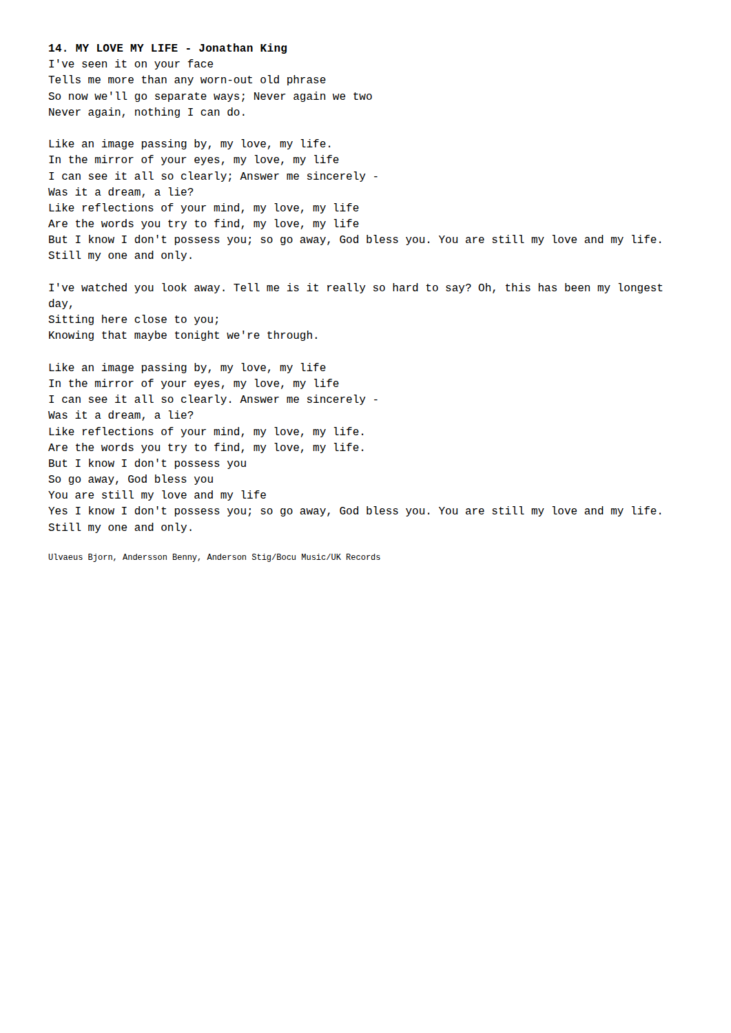14. MY LOVE MY LIFE - Jonathan King
I've seen it on your face Tells me more than any worn-out old phrase So now we'll go separate ways; Never again we two Never again, nothing I can do.
Like an image passing by, my love, my life. In the mirror of your eyes, my love, my life I can see it all so clearly; Answer me sincerely - Was it a dream, a lie? Like reflections of your mind, my love, my life Are the words you try to find, my love, my life But I know I don't possess you; so go away, God bless you. You are still my love and my life. Still my one and only.
I've watched you look away. Tell me is it really so hard to say? Oh, this has been my longest day, Sitting here close to you; Knowing that maybe tonight we're through.
Like an image passing by, my love, my life In the mirror of your eyes, my love, my life I can see it all so clearly. Answer me sincerely - Was it a dream, a lie? Like reflections of your mind, my love, my life. Are the words you try to find, my love, my life. But I know I don't possess you So go away, God bless you You are still my love and my life Yes I know I don't possess you; so go away, God bless you. You are still my love and my life. Still my one and only.
Ulvaeus Bjorn, Andersson Benny, Anderson Stig/Bocu Music/UK Records